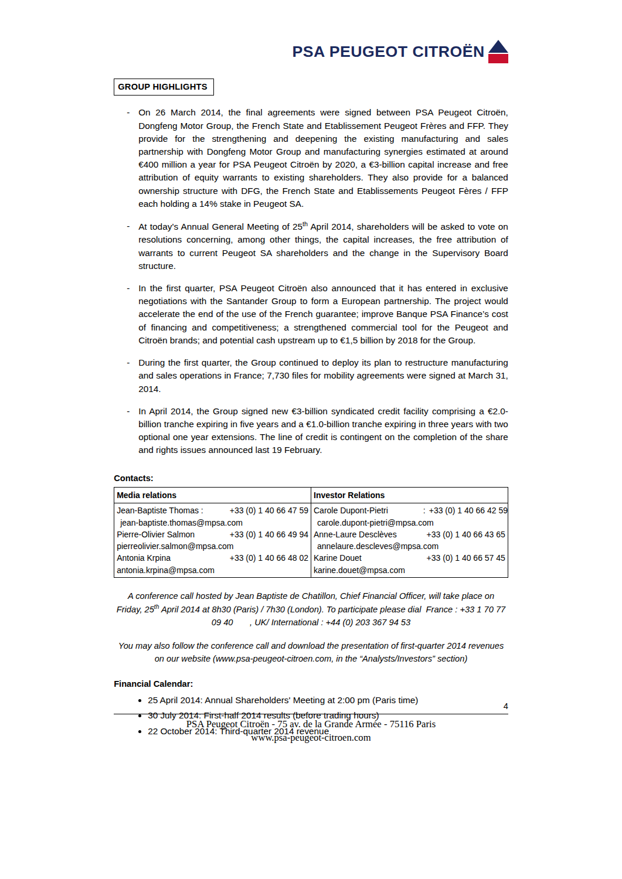PSA PEUGEOT CITROËN
GROUP HIGHLIGHTS
On 26 March 2014, the final agreements were signed between PSA Peugeot Citroën, Dongfeng Motor Group, the French State and Etablissement Peugeot Frères and FFP. They provide for the strengthening and deepening the existing manufacturing and sales partnership with Dongfeng Motor Group and manufacturing synergies estimated at around €400 million a year for PSA Peugeot Citroën by 2020, a €3-billion capital increase and free attribution of equity warrants to existing shareholders. They also provide for a balanced ownership structure with DFG, the French State and Etablissements Peugeot Fères / FFP each holding a 14% stake in Peugeot SA.
At today’s Annual General Meeting of 25th April 2014, shareholders will be asked to vote on resolutions concerning, among other things, the capital increases, the free attribution of warrants to current Peugeot SA shareholders and the change in the Supervisory Board structure.
In the first quarter, PSA Peugeot Citroën also announced that it has entered in exclusive negotiations with the Santander Group to form a European partnership. The project would accelerate the end of the use of the French guarantee; improve Banque PSA Finance’s cost of financing and competitiveness; a strengthened commercial tool for the Peugeot and Citroën brands; and potential cash upstream up to €1,5 billion by 2018 for the Group.
During the first quarter, the Group continued to deploy its plan to restructure manufacturing and sales operations in France; 7,730 files for mobility agreements were signed at March 31, 2014.
In April 2014, the Group signed new €3-billion syndicated credit facility comprising a €2.0-billion tranche expiring in five years and a €1.0-billion tranche expiring in three years with two optional one year extensions. The line of credit is contingent on the completion of the share and rights issues announced last 19 February.
Contacts:
| Media relations | Investor Relations |
| --- | --- |
| Jean-Baptiste Thomas : +33 (0) 1 40 66 47 59 jean-baptiste.thomas@mpsa.com Pierre-Olivier Salmon +33 (0) 1 40 66 49 94 pierreolivier.salmon@mpsa.com Antonia Krpina +33 (0) 1 40 66 48 02 antonia.krpina@mpsa.com | Carole Dupont-Pietri : +33 (0) 1 40 66 42 59 carole.dupont-pietri@mpsa.com Anne-Laure Desclèves +33 (0) 1 40 66 43 65 annelaure.descleves@mpsa.com Karine Douet +33 (0) 1 40 66 57 45 karine.douet@mpsa.com |
A conference call hosted by Jean Baptiste de Chatillon, Chief Financial Officer, will take place on Friday, 25th April 2014 at 8h30 (Paris) / 7h30 (London). To participate please dial France : +33 1 70 77 09 40 , UK/ International : +44 (0) 203 367 94 53
You may also follow the conference call and download the presentation of first-quarter 2014 revenues on our website (www.psa-peugeot-citroen.com, in the “Analysts/Investors” section)
Financial Calendar:
25 April 2014: Annual Shareholders' Meeting at 2:00 pm (Paris time)
30 July 2014: First-half 2014 results (before trading hours)
22 October 2014: Third-quarter 2014 revenue
4
PSA Peugeot Citroën - 75 av. de la Grande Armée - 75116 Paris
www.psa-peugeot-citroen.com